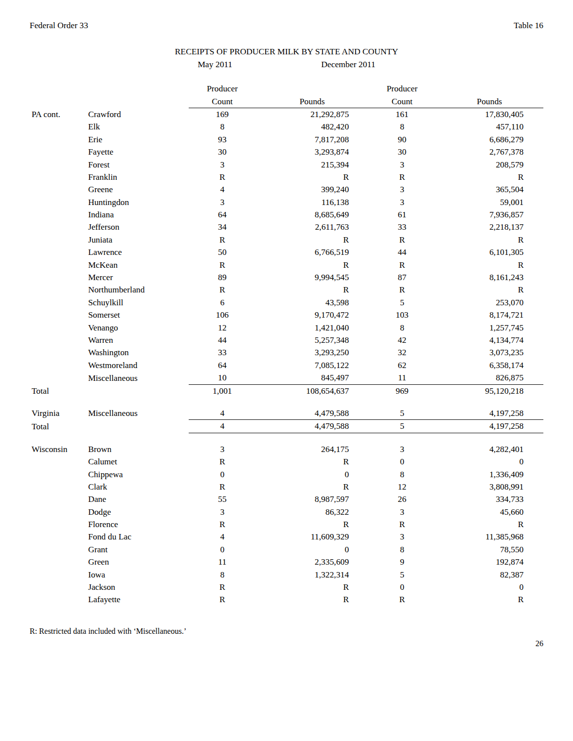Federal Order 33
Table 16
RECEIPTS OF PRODUCER MILK BY STATE AND COUNTY
May 2011
December 2011
| | | Producer | | Producer | |
| --- | --- | --- | --- | --- | --- |
| | | Count | Pounds | Count | Pounds |
| PA cont. | Crawford | 169 | 21,292,875 | 161 | 17,830,405 |
| | Elk | 8 | 482,420 | 8 | 457,110 |
| | Erie | 93 | 7,817,208 | 90 | 6,686,279 |
| | Fayette | 30 | 3,293,874 | 30 | 2,767,378 |
| | Forest | 3 | 215,394 | 3 | 208,579 |
| | Franklin | R | R | R | R |
| | Greene | 4 | 399,240 | 3 | 365,504 |
| | Huntingdon | 3 | 116,138 | 3 | 59,001 |
| | Indiana | 64 | 8,685,649 | 61 | 7,936,857 |
| | Jefferson | 34 | 2,611,763 | 33 | 2,218,137 |
| | Juniata | R | R | R | R |
| | Lawrence | 50 | 6,766,519 | 44 | 6,101,305 |
| | McKean | R | R | R | R |
| | Mercer | 89 | 9,994,545 | 87 | 8,161,243 |
| | Northumberland | R | R | R | R |
| | Schuylkill | 6 | 43,598 | 5 | 253,070 |
| | Somerset | 106 | 9,170,472 | 103 | 8,174,721 |
| | Venango | 12 | 1,421,040 | 8 | 1,257,745 |
| | Warren | 44 | 5,257,348 | 42 | 4,134,774 |
| | Washington | 33 | 3,293,250 | 32 | 3,073,235 |
| | Westmoreland | 64 | 7,085,122 | 62 | 6,358,174 |
| | Miscellaneous | 10 | 845,497 | 11 | 826,875 |
| Total | | 1,001 | 108,654,637 | 969 | 95,120,218 |
| Virginia | Miscellaneous | 4 | 4,479,588 | 5 | 4,197,258 |
| Total | | 4 | 4,479,588 | 5 | 4,197,258 |
| Wisconsin | Brown | 3 | 264,175 | 3 | 4,282,401 |
| | Calumet | R | R | 0 | 0 |
| | Chippewa | 0 | 0 | 8 | 1,336,409 |
| | Clark | R | R | 12 | 3,808,991 |
| | Dane | 55 | 8,987,597 | 26 | 334,733 |
| | Dodge | 3 | 86,322 | 3 | 45,660 |
| | Florence | R | R | R | R |
| | Fond du Lac | 4 | 11,609,329 | 3 | 11,385,968 |
| | Grant | 0 | 0 | 8 | 78,550 |
| | Green | 11 | 2,335,609 | 9 | 192,874 |
| | Iowa | 8 | 1,322,314 | 5 | 82,387 |
| | Jackson | R | R | 0 | 0 |
| | Lafayette | R | R | R | R |
R: Restricted data included with ‘Miscellaneous.’
26